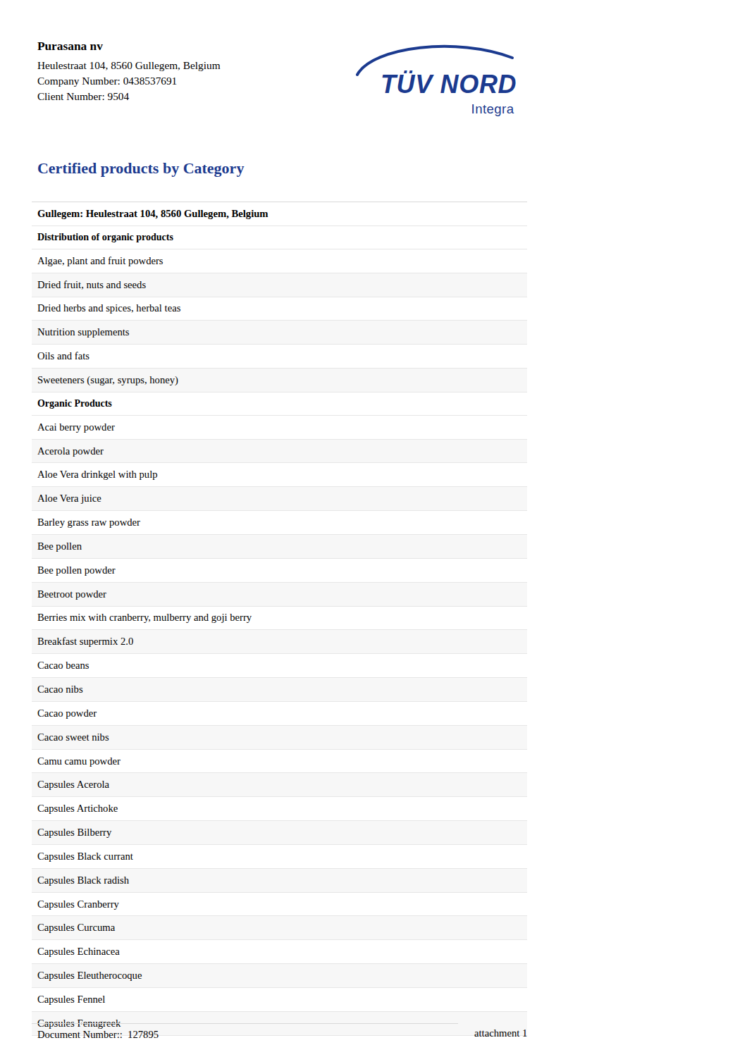Purasana nv
Heulestraat 104, 8560 Gullegem, Belgium
Company Number: 0438537691
Client Number: 9504
TÜV NORD
Integra
Certified products by Category
| Gullegem: Heulestraat 104, 8560 Gullegem, Belgium |
| Distribution of organic products |
| Algae, plant and fruit powders |
| Dried fruit, nuts and seeds |
| Dried herbs and spices, herbal teas |
| Nutrition supplements |
| Oils and fats |
| Sweeteners (sugar, syrups, honey) |
| Organic Products |
| Acai berry powder |
| Acerola powder |
| Aloe Vera drinkgel with pulp |
| Aloe Vera juice |
| Barley grass raw powder |
| Bee pollen |
| Bee pollen powder |
| Beetroot powder |
| Berries mix with cranberry, mulberry and goji berry |
| Breakfast supermix 2.0 |
| Cacao beans |
| Cacao nibs |
| Cacao powder |
| Cacao sweet nibs |
| Camu camu powder |
| Capsules Acerola |
| Capsules Artichoke |
| Capsules Bilberry |
| Capsules Black currant |
| Capsules Black radish |
| Capsules Cranberry |
| Capsules Curcuma |
| Capsules Echinacea |
| Capsules Eleutherocoque |
| Capsules Fennel |
| Capsules Fenugreek |
Document Number:: 127895
attachment 1